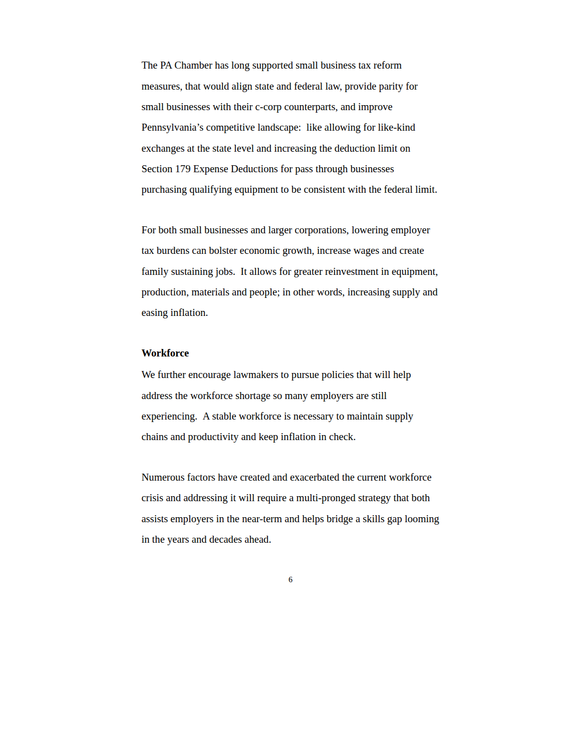The PA Chamber has long supported small business tax reform measures, that would align state and federal law, provide parity for small businesses with their c-corp counterparts, and improve Pennsylvania’s competitive landscape: like allowing for like-kind exchanges at the state level and increasing the deduction limit on Section 179 Expense Deductions for pass through businesses purchasing qualifying equipment to be consistent with the federal limit.
For both small businesses and larger corporations, lowering employer tax burdens can bolster economic growth, increase wages and create family sustaining jobs. It allows for greater reinvestment in equipment, production, materials and people; in other words, increasing supply and easing inflation.
Workforce
We further encourage lawmakers to pursue policies that will help address the workforce shortage so many employers are still experiencing. A stable workforce is necessary to maintain supply chains and productivity and keep inflation in check.
Numerous factors have created and exacerbated the current workforce crisis and addressing it will require a multi-pronged strategy that both assists employers in the near-term and helps bridge a skills gap looming in the years and decades ahead.
6